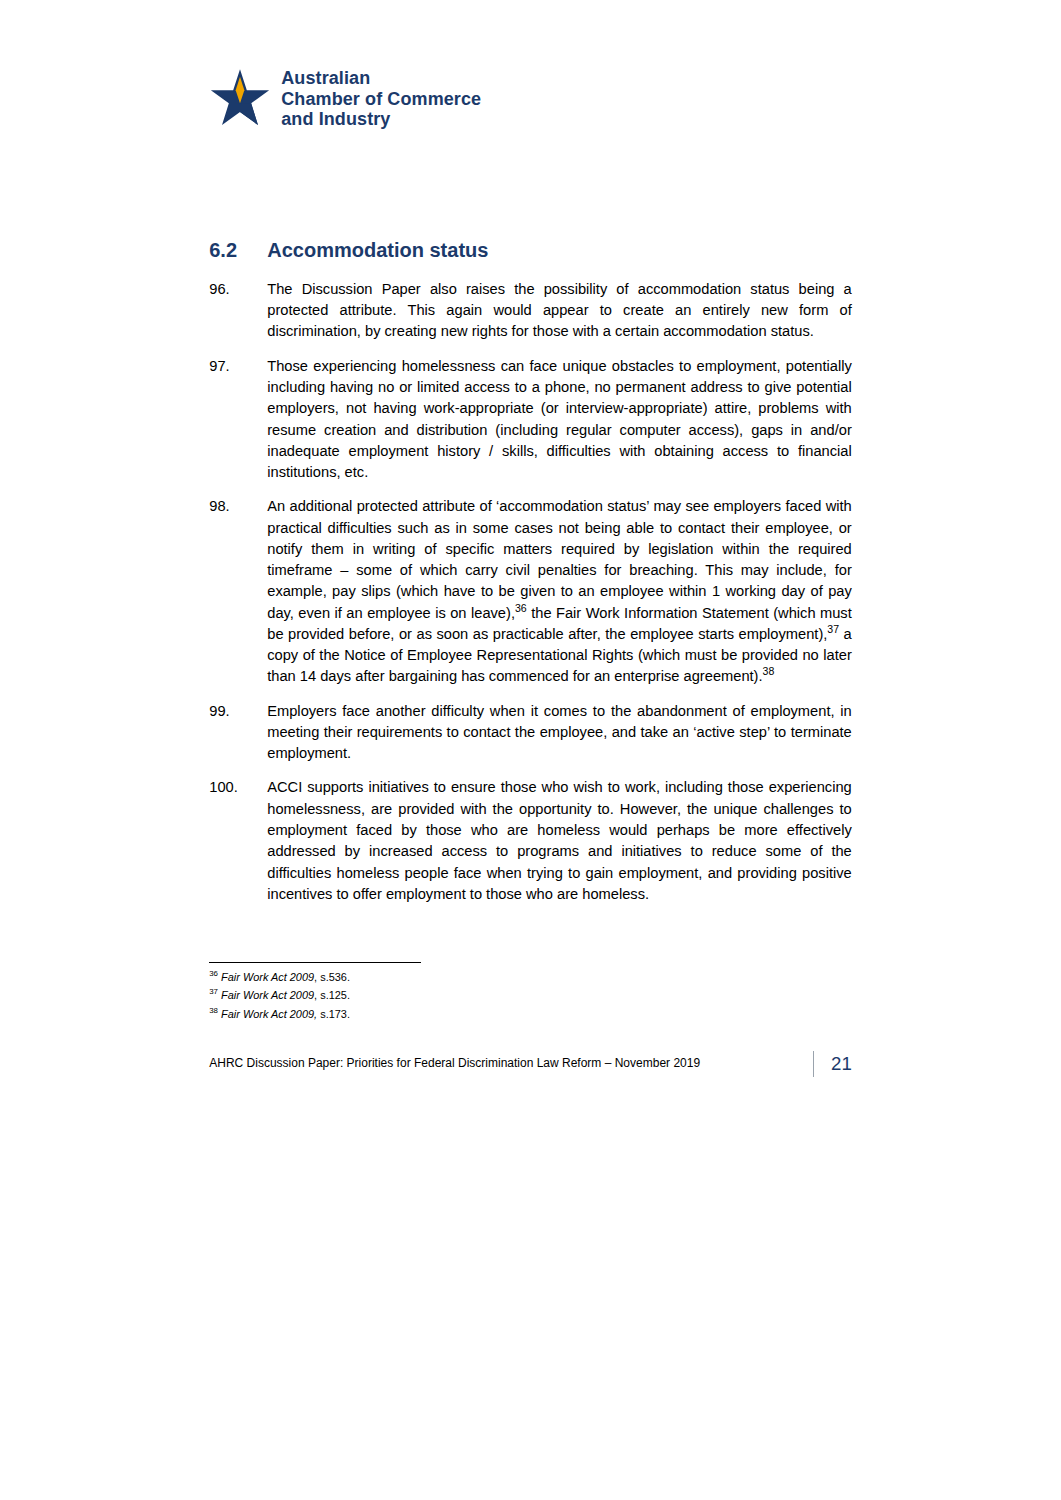Australian Chamber of Commerce and Industry
6.2 Accommodation status
96. The Discussion Paper also raises the possibility of accommodation status being a protected attribute. This again would appear to create an entirely new form of discrimination, by creating new rights for those with a certain accommodation status.
97. Those experiencing homelessness can face unique obstacles to employment, potentially including having no or limited access to a phone, no permanent address to give potential employers, not having work-appropriate (or interview-appropriate) attire, problems with resume creation and distribution (including regular computer access), gaps in and/or inadequate employment history / skills, difficulties with obtaining access to financial institutions, etc.
98. An additional protected attribute of ‘accommodation status’ may see employers faced with practical difficulties such as in some cases not being able to contact their employee, or notify them in writing of specific matters required by legislation within the required timeframe – some of which carry civil penalties for breaching. This may include, for example, pay slips (which have to be given to an employee within 1 working day of pay day, even if an employee is on leave),36 the Fair Work Information Statement (which must be provided before, or as soon as practicable after, the employee starts employment),37 a copy of the Notice of Employee Representational Rights (which must be provided no later than 14 days after bargaining has commenced for an enterprise agreement).38
99. Employers face another difficulty when it comes to the abandonment of employment, in meeting their requirements to contact the employee, and take an ‘active step’ to terminate employment.
100. ACCI supports initiatives to ensure those who wish to work, including those experiencing homelessness, are provided with the opportunity to. However, the unique challenges to employment faced by those who are homeless would perhaps be more effectively addressed by increased access to programs and initiatives to reduce some of the difficulties homeless people face when trying to gain employment, and providing positive incentives to offer employment to those who are homeless.
36 Fair Work Act 2009, s.536.
37 Fair Work Act 2009, s.125.
38 Fair Work Act 2009, s.173.
AHRC Discussion Paper: Priorities for Federal Discrimination Law Reform – November 2019
21